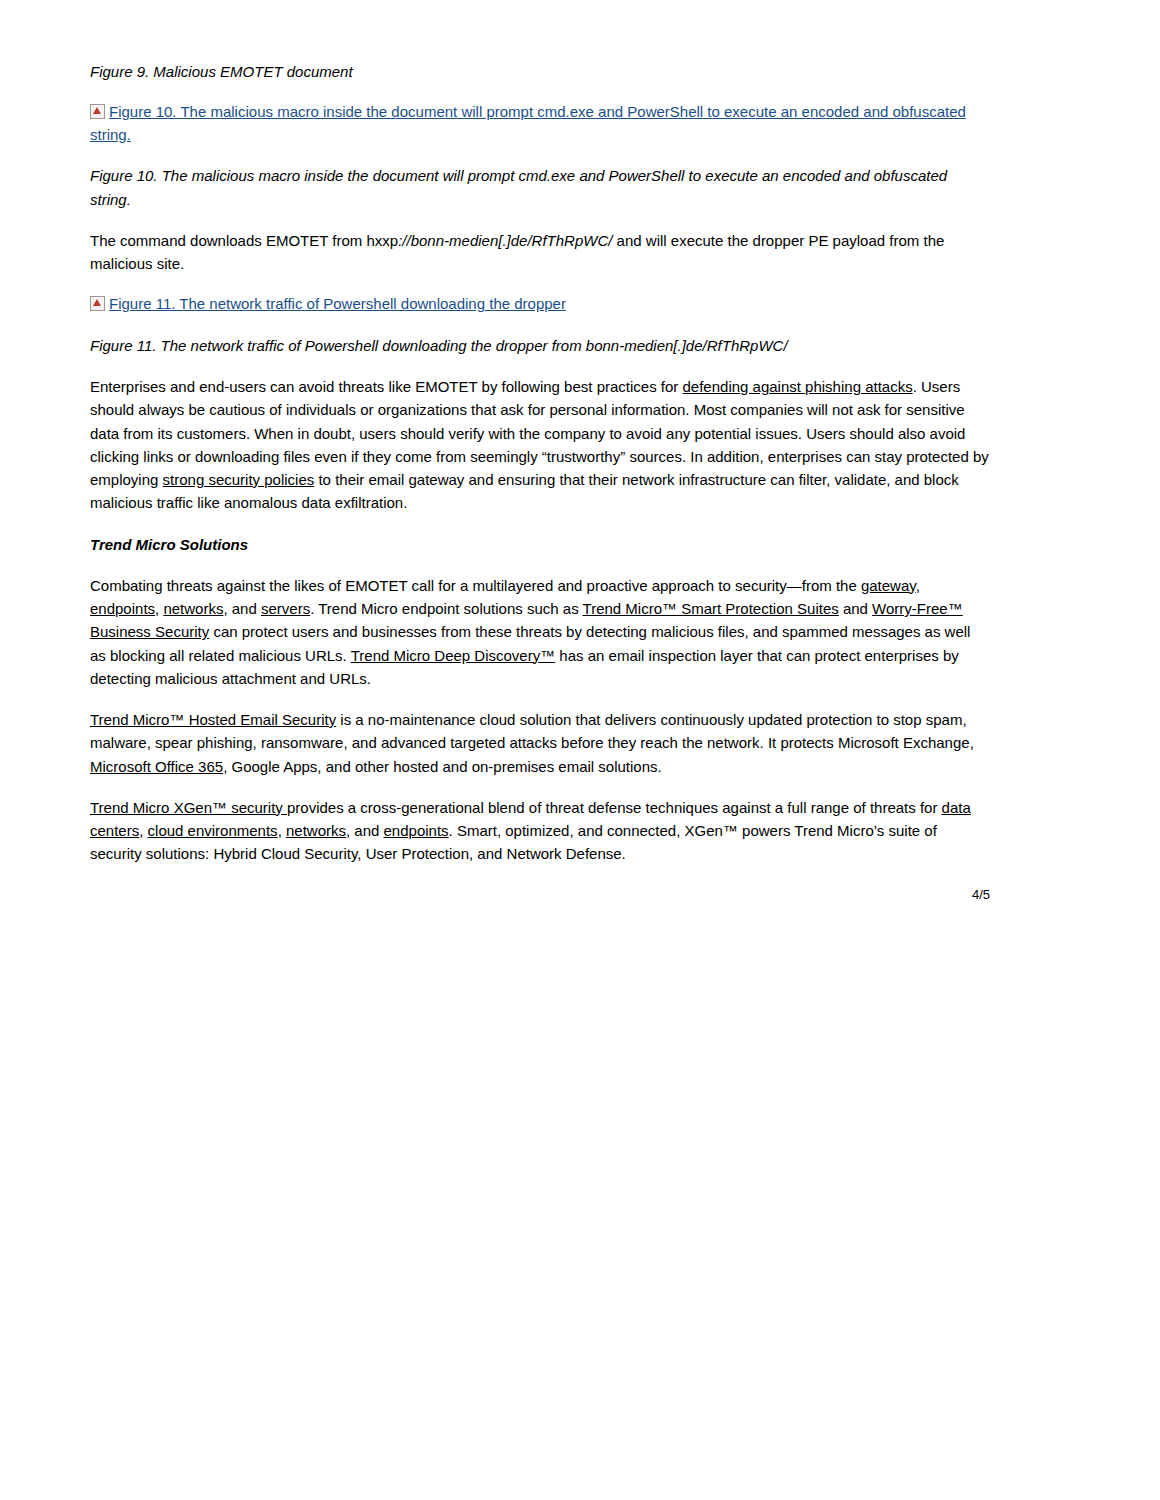Figure 9. Malicious EMOTET document
Figure 10. The malicious macro inside the document will prompt cmd.exe and PowerShell to execute an encoded and obfuscated string.
Figure 10. The malicious macro inside the document will prompt cmd.exe and PowerShell to execute an encoded and obfuscated string.
The command downloads EMOTET from hxxp://bonn-medien[.]de/RfThRpWC/ and will execute the dropper PE payload from the malicious site.
Figure 11. The network traffic of Powershell downloading the dropper
Figure 11. The network traffic of Powershell downloading the dropper from bonn-medien[.]de/RfThRpWC/
Enterprises and end-users can avoid threats like EMOTET by following best practices for defending against phishing attacks. Users should always be cautious of individuals or organizations that ask for personal information. Most companies will not ask for sensitive data from its customers. When in doubt, users should verify with the company to avoid any potential issues. Users should also avoid clicking links or downloading files even if they come from seemingly “trustworthy” sources. In addition, enterprises can stay protected by employing strong security policies to their email gateway and ensuring that their network infrastructure can filter, validate, and block malicious traffic like anomalous data exfiltration.
Trend Micro Solutions
Combating threats against the likes of EMOTET call for a multilayered and proactive approach to security—from the gateway, endpoints, networks, and servers. Trend Micro endpoint solutions such as Trend Micro™ Smart Protection Suites and Worry-Free™ Business Security can protect users and businesses from these threats by detecting malicious files, and spammed messages as well as blocking all related malicious URLs. Trend Micro Deep Discovery™ has an email inspection layer that can protect enterprises by detecting malicious attachment and URLs.
Trend Micro™ Hosted Email Security is a no-maintenance cloud solution that delivers continuously updated protection to stop spam, malware, spear phishing, ransomware, and advanced targeted attacks before they reach the network. It protects Microsoft Exchange, Microsoft Office 365, Google Apps, and other hosted and on-premises email solutions.
Trend Micro XGen™ security provides a cross-generational blend of threat defense techniques against a full range of threats for data centers, cloud environments, networks, and endpoints. Smart, optimized, and connected, XGen™ powers Trend Micro’s suite of security solutions: Hybrid Cloud Security, User Protection, and Network Defense.
4/5